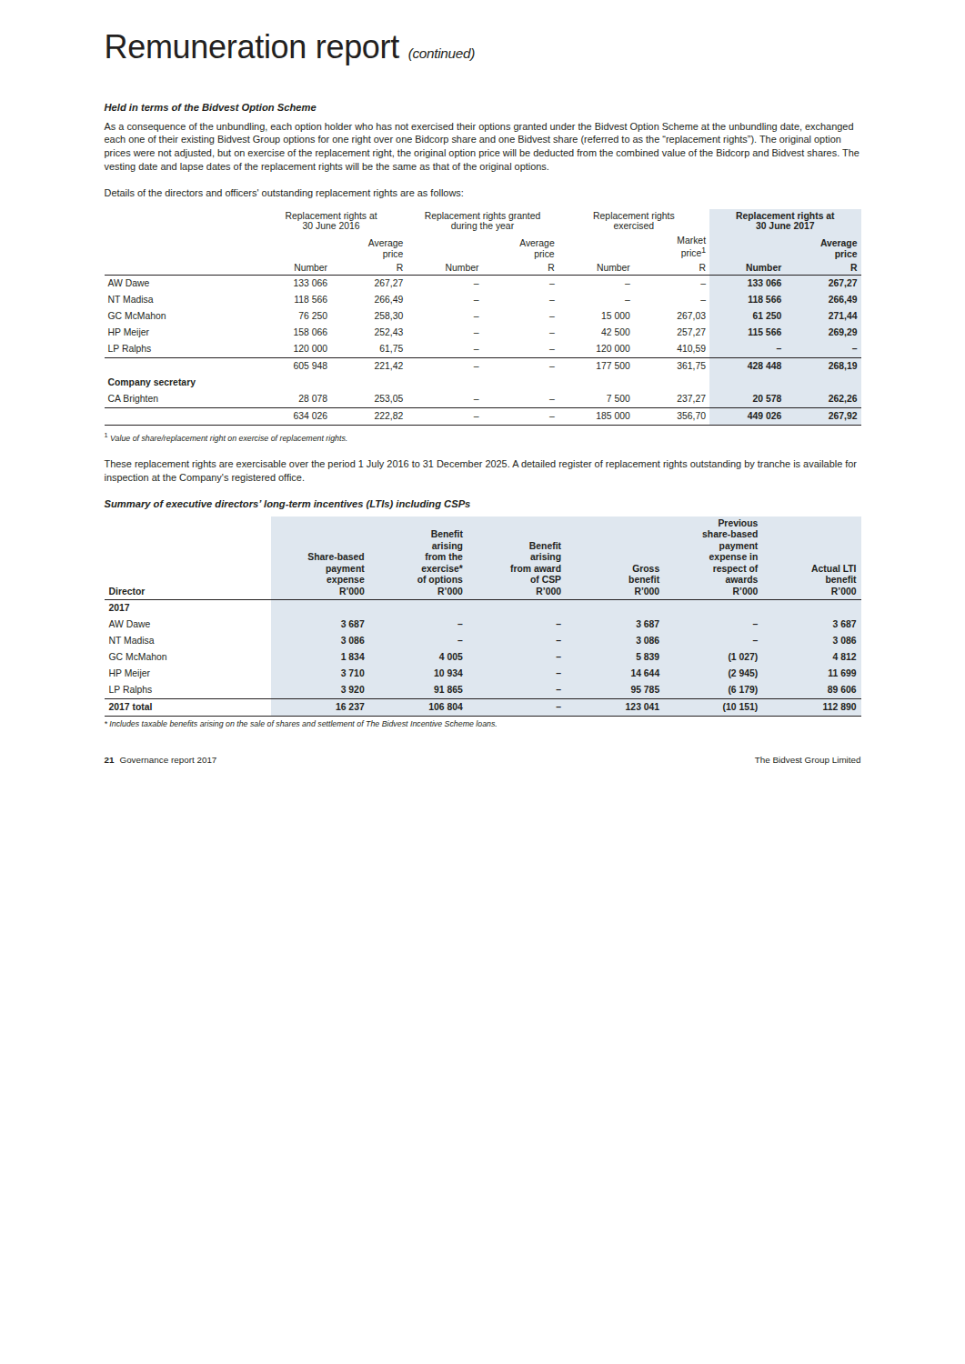Remuneration report (continued)
Held in terms of the Bidvest Option Scheme
As a consequence of the unbundling, each option holder who has not exercised their options granted under the Bidvest Option Scheme at the unbundling date, exchanged each one of their existing Bidvest Group options for one right over one Bidcorp share and one Bidvest share (referred to as the “replacement rights”). The original option prices were not adjusted, but on exercise of the replacement right, the original option price will be deducted from the combined value of the Bidcorp and Bidvest shares. The vesting date and lapse dates of the replacement rights will be the same as that of the original options.
Details of the directors and officers' outstanding replacement rights are as follows:
| | Replacement rights at 30 June 2016 | Replacement rights granted during the year | Replacement rights exercised | Replacement rights at 30 June 2017 |
| --- | --- | --- | --- | --- |
| | | Average price | | Average price | | Market price 1 | | Average price |
| | Number | R | Number | R | Number | R | Number | R |
| AW Dawe | 133 066 | 267,27 | – | – | – | – | 133 066 | 267,27 |
| NT Madisa | 118 566 | 266,49 | – | – | – | – | 118 566 | 266,49 |
| GC McMahon | 76 250 | 258,30 | – | – | 15 000 | 267,03 | 61 250 | 271,44 |
| HP Meijer | 158 066 | 252,43 | – | – | 42 500 | 257,27 | 115 566 | 269,29 |
| LP Ralphs | 120 000 | 61,75 | – | – | 120 000 | 410,59 | – | – |
| | 605 948 | 221,42 | – | – | 177 500 | 361,75 | 428 448 | 268,19 |
| Company secretary | | | | | | | | |
| CA Brighten | 28 078 | 253,05 | – | – | 7 500 | 237,27 | 20 578 | 262,26 |
| | 634 026 | 222,82 | – | – | 185 000 | 356,70 | 449 026 | 267,92 |
1 Value of share/replacement right on exercise of replacement rights.
These replacement rights are exercisable over the period 1 July 2016 to 31 December 2025. A detailed register of replacement rights outstanding by tranche is available for inspection at the Company's registered office.
Summary of executive directors’ long-term incentives (LTIs) including CSPs
| Director | Share-based payment expense R’000 | Benefit arising from the exercise* of options R’000 | Benefit arising from award of CSP R’000 | Gross benefit R’000 | Previous share-based payment expense in respect of awards R’000 | Actual LTI benefit R’000 |
| --- | --- | --- | --- | --- | --- | --- |
| 2017 | | | | | | |
| AW Dawe | 3 687 | – | – | 3 687 | – | 3 687 |
| NT Madisa | 3 086 | – | – | 3 086 | – | 3 086 |
| GC McMahon | 1 834 | 4 005 | – | 5 839 | (1 027) | 4 812 |
| HP Meijer | 3 710 | 10 934 | – | 14 644 | (2 945) | 11 699 |
| LP Ralphs | 3 920 | 91 865 | – | 95 785 | (6 179) | 89 606 |
| 2017 total | 16 237 | 106 804 | – | 123 041 | (10 151) | 112 890 |
* Includes taxable benefits arising on the sale of shares and settlement of The Bidvest Incentive Scheme loans.
21 Governance report 2017
The Bidvest Group Limited